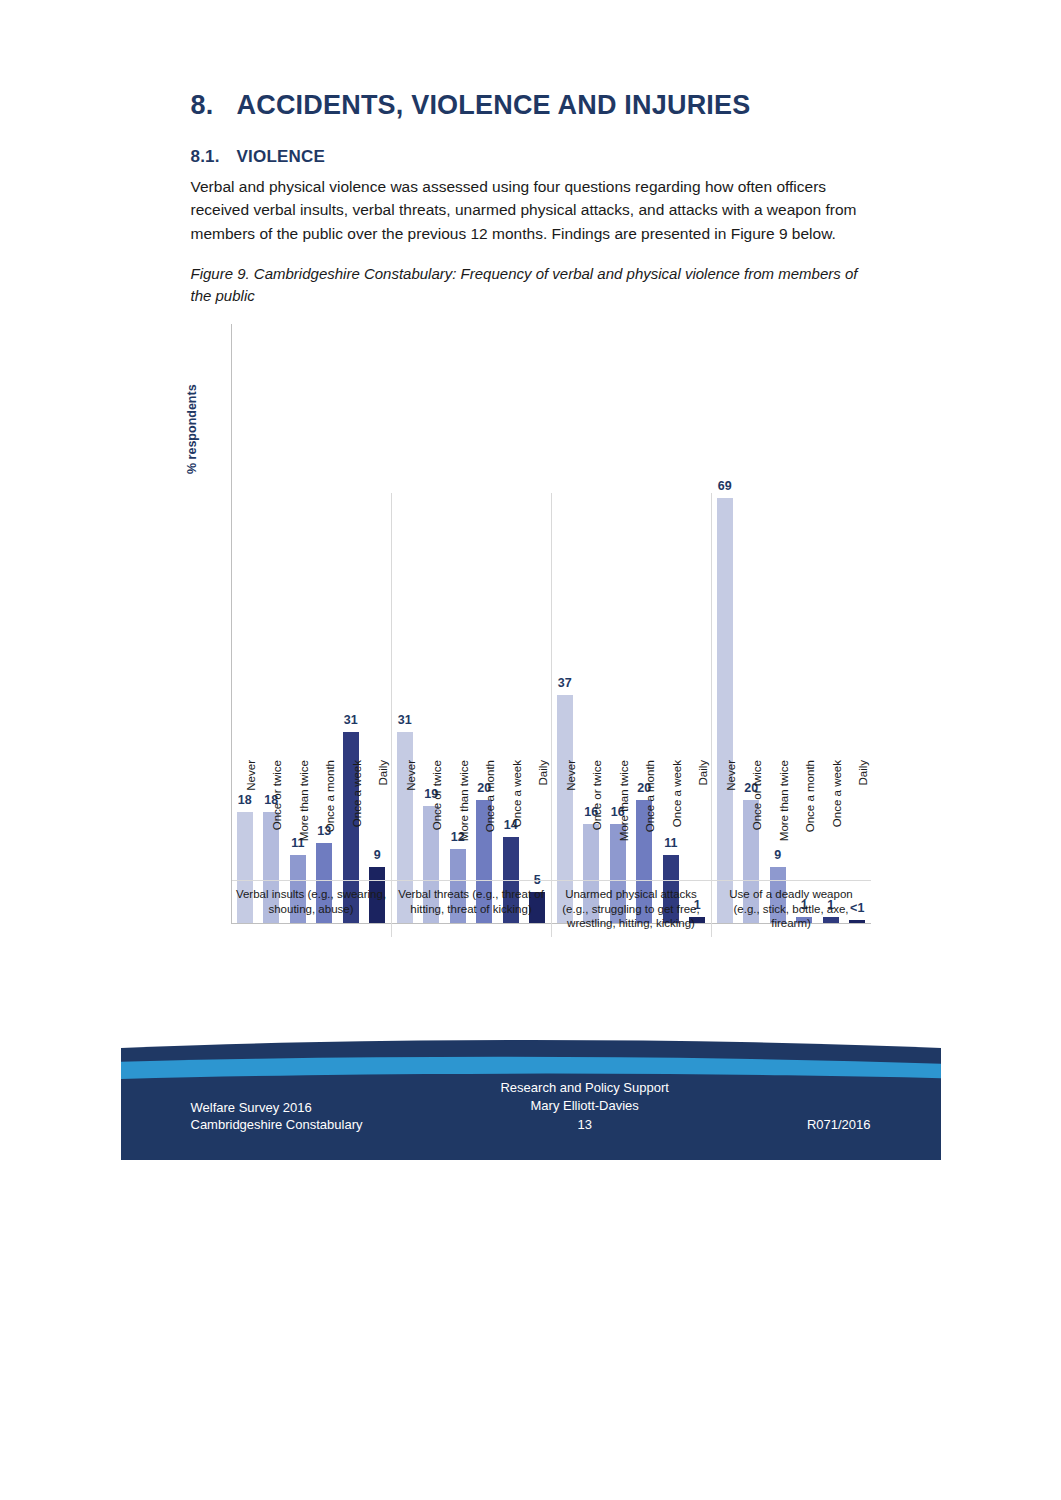8. ACCIDENTS, VIOLENCE AND INJURIES
8.1. VIOLENCE
Verbal and physical violence was assessed using four questions regarding how often officers received verbal insults, verbal threats, unarmed physical attacks, and attacks with a weapon from members of the public over the previous 12 months. Findings are presented in Figure 9 below.
Figure 9. Cambridgeshire Constabulary: Frequency of verbal and physical violence from members of the public
% respondents
18
18
11
13
31
9
31
19
12
20
14
5
37
16
16
20
11
1
69
20
9
1
1
<1
Never
Once or twice
More than twice
Once a month
Once a week
Daily
Never
Once or twice
More than twice
Once a month
Once a week
Daily
Never
Once or twice
More than twice
Once a month
Once a week
Daily
Never
Once or twice
More than twice
Once a month
Once a week
Daily
Verbal insults (e.g., swearing, shouting, abuse)
Verbal threats (e.g., threat of hitting, threat of kicking)
Unarmed physical attacks (e.g., struggling to get free, wrestling, hitting, kicking)
Use of a deadly weapon (e.g., stick, bottle, axe, firearm)
Welfare Survey 2016
Cambridgeshire Constabulary
Research and Policy Support
Mary Elliott-Davies
13
R071/2016